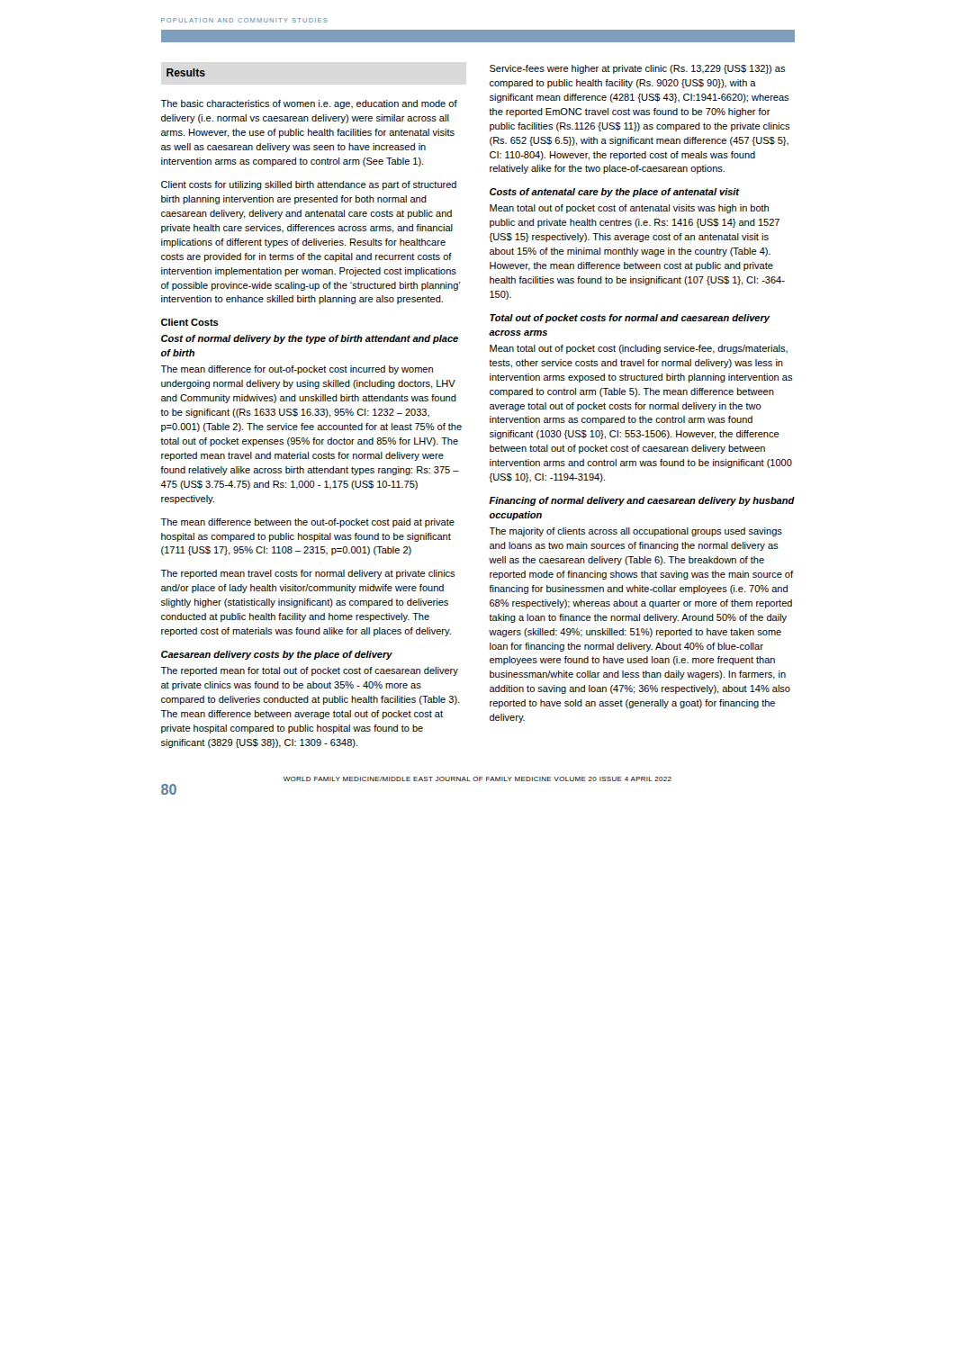Population and Community Studies
Results
The basic characteristics of women i.e. age, education and mode of delivery (i.e. normal vs caesarean delivery) were similar across all arms. However, the use of public health facilities for antenatal visits as well as caesarean delivery was seen to have increased in intervention arms as compared to control arm (See Table 1).
Client costs for utilizing skilled birth attendance as part of structured birth planning intervention are presented for both normal and caesarean delivery, delivery and antenatal care costs at public and private health care services, differences across arms, and financial implications of different types of deliveries. Results for healthcare costs are provided for in terms of the capital and recurrent costs of intervention implementation per woman. Projected cost implications of possible province-wide scaling-up of the ‘structured birth planning’ intervention to enhance skilled birth planning are also presented.
Client Costs
Cost of normal delivery by the type of birth attendant and place of birth
The mean difference for out-of-pocket cost incurred by women undergoing normal delivery by using skilled (including doctors, LHV and Community midwives) and unskilled birth attendants was found to be significant ((Rs 1633 US$ 16.33), 95% CI: 1232 – 2033, p=0.001) (Table 2). The service fee accounted for at least 75% of the total out of pocket expenses (95% for doctor and 85% for LHV). The reported mean travel and material costs for normal delivery were found relatively alike across birth attendant types ranging: Rs: 375 – 475 (US$ 3.75-4.75) and Rs: 1,000 - 1,175 (US$ 10-11.75) respectively.
The mean difference between the out-of-pocket cost paid at private hospital as compared to public hospital was found to be significant (1711 {US$ 17}, 95% CI: 1108 – 2315, p=0.001) (Table 2)
The reported mean travel costs for normal delivery at private clinics and/or place of lady health visitor/community midwife were found slightly higher (statistically insignificant) as compared to deliveries conducted at public health facility and home respectively. The reported cost of materials was found alike for all places of delivery.
Caesarean delivery costs by the place of delivery
The reported mean for total out of pocket cost of caesarean delivery at private clinics was found to be about 35% - 40% more as compared to deliveries conducted at public health facilities (Table 3). The mean difference between average total out of pocket cost at private hospital compared to public hospital was found to be significant (3829 {US$ 38}), CI: 1309 - 6348).
Service-fees were higher at private clinic (Rs. 13,229 {US$ 132}) as compared to public health facility (Rs. 9020 {US$ 90}), with a significant mean difference (4281 {US$ 43}, CI:1941-6620); whereas the reported EmONC travel cost was found to be 70% higher for public facilities (Rs.1126 {US$ 11}) as compared to the private clinics (Rs. 652 {US$ 6.5}), with a significant mean difference (457 {US$ 5}, CI: 110-804). However, the reported cost of meals was found relatively alike for the two place-of-caesarean options.
Costs of antenatal care by the place of antenatal visit
Mean total out of pocket cost of antenatal visits was high in both public and private health centres (i.e. Rs: 1416 {US$ 14} and 1527 {US$ 15} respectively). This average cost of an antenatal visit is about 15% of the minimal monthly wage in the country (Table 4). However, the mean difference between cost at public and private health facilities was found to be insignificant (107 {US$ 1}, CI: -364-150).
Total out of pocket costs for normal and caesarean delivery across arms
Mean total out of pocket cost (including service-fee, drugs/materials, tests, other service costs and travel for normal delivery) was less in intervention arms exposed to structured birth planning intervention as compared to control arm (Table 5). The mean difference between average total out of pocket costs for normal delivery in the two intervention arms as compared to the control arm was found significant (1030 {US$ 10}, CI: 553-1506). However, the difference between total out of pocket cost of caesarean delivery between intervention arms and control arm was found to be insignificant (1000 {US$ 10}, CI: -1194-3194).
Financing of normal delivery and caesarean delivery by husband occupation
The majority of clients across all occupational groups used savings and loans as two main sources of financing the normal delivery as well as the caesarean delivery (Table 6). The breakdown of the reported mode of financing shows that saving was the main source of financing for businessmen and white-collar employees (i.e. 70% and 68% respectively); whereas about a quarter or more of them reported taking a loan to finance the normal delivery. Around 50% of the daily wagers (skilled: 49%; unskilled: 51%) reported to have taken some loan for financing the normal delivery. About 40% of blue-collar employees were found to have used loan (i.e. more frequent than businessman/white collar and less than daily wagers). In farmers, in addition to saving and loan (47%; 36% respectively), about 14% also reported to have sold an asset (generally a goat) for financing the delivery.
WORLD FAMILY MEDICINE/MIDDLE EAST JOURNAL OF FAMILY MEDICINE VOLUME 20 ISSUE 4 APRIL 2022
80